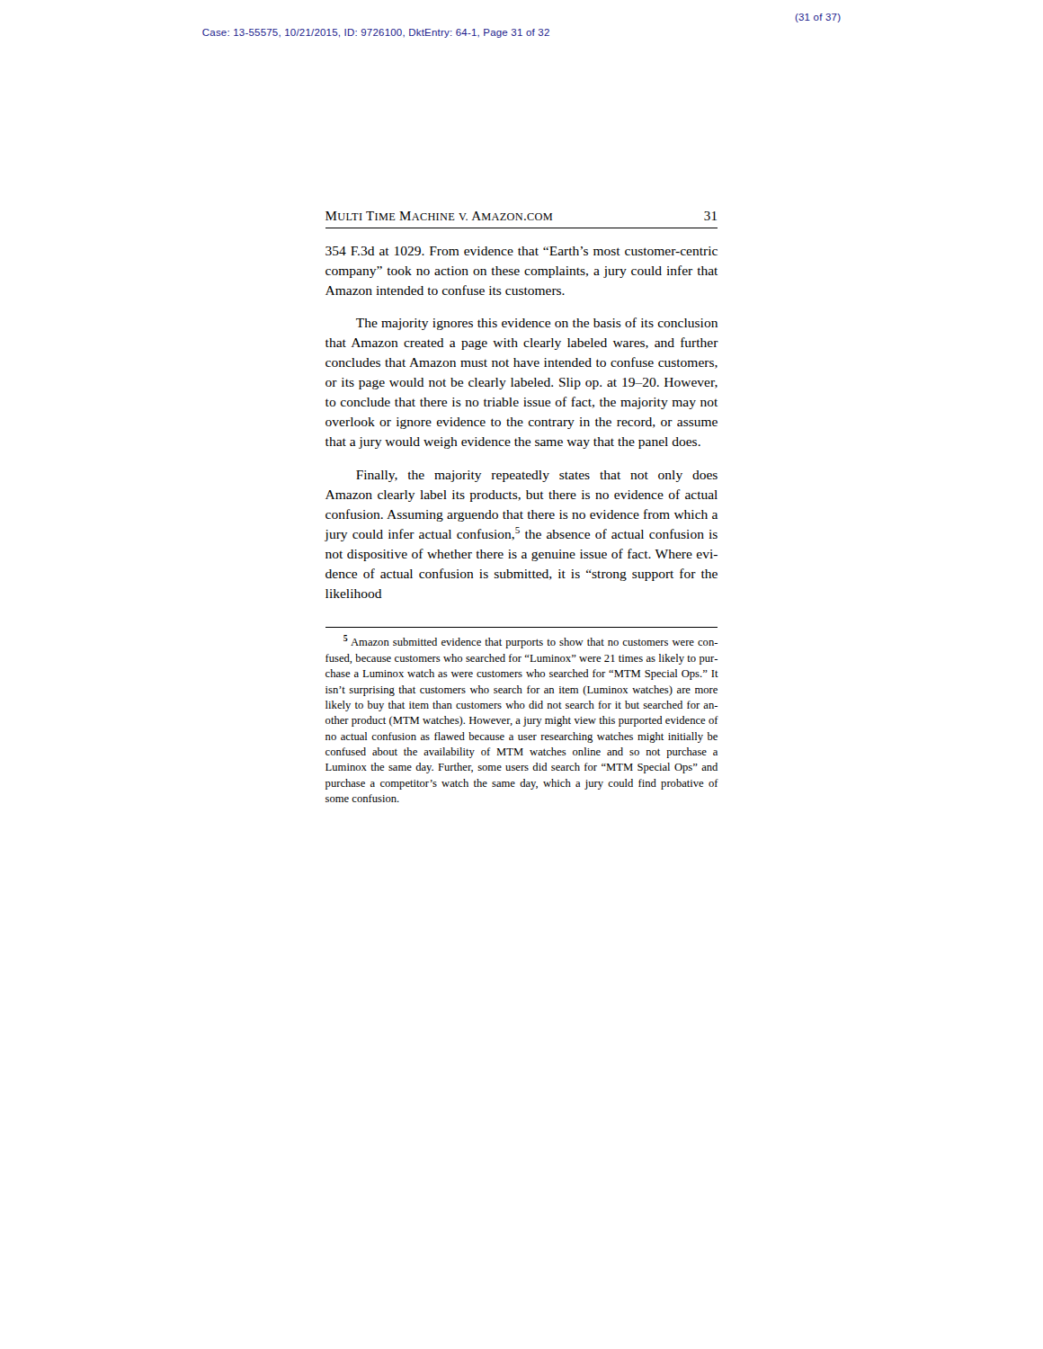(31 of 37)
Case: 13-55575, 10/21/2015, ID: 9726100, DktEntry: 64-1, Page 31 of 32
MULTI TIME MACHINE V. AMAZON.COM 31
354 F.3d at 1029. From evidence that “Earth’s most customer-centric company” took no action on these complaints, a jury could infer that Amazon intended to confuse its customers.
The majority ignores this evidence on the basis of its conclusion that Amazon created a page with clearly labeled wares, and further concludes that Amazon must not have intended to confuse customers, or its page would not be clearly labeled. Slip op. at 19–20. However, to conclude that there is no triable issue of fact, the majority may not overlook or ignore evidence to the contrary in the record, or assume that a jury would weigh evidence the same way that the panel does.
Finally, the majority repeatedly states that not only does Amazon clearly label its products, but there is no evidence of actual confusion. Assuming arguendo that there is no evidence from which a jury could infer actual confusion,5 the absence of actual confusion is not dispositive of whether there is a genuine issue of fact. Where evidence of actual confusion is submitted, it is “strong support for the likelihood
5 Amazon submitted evidence that purports to show that no customers were confused, because customers who searched for “Luminox” were 21 times as likely to purchase a Luminox watch as were customers who searched for “MTM Special Ops.” It isn’t surprising that customers who search for an item (Luminox watches) are more likely to buy that item than customers who did not search for it but searched for another product (MTM watches). However, a jury might view this purported evidence of no actual confusion as flawed because a user researching watches might initially be confused about the availability of MTM watches online and so not purchase a Luminox the same day. Further, some users did search for “MTM Special Ops” and purchase a competitor’s watch the same day, which a jury could find probative of some confusion.